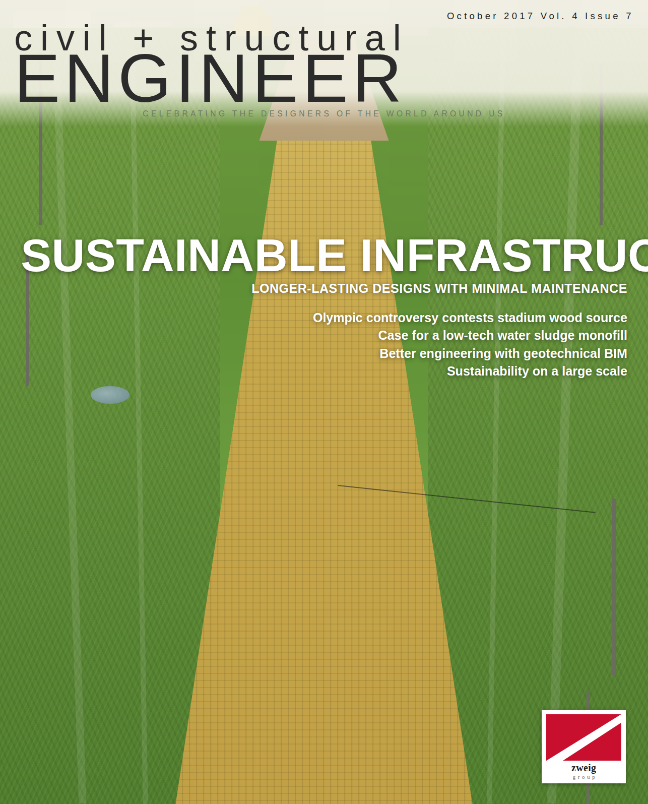October 2017 Vol. 4 Issue 7
civil + structural ENGINEER
CELEBRATING THE DESIGNERS OF THE WORLD AROUND US
Sustainable Infrastructure
Longer-lasting designs with minimal maintenance
Olympic controversy contests stadium wood source
Case for a low-tech water sludge monofill
Better engineering with geotechnical BIM
Sustainability on a large scale
zweig group
Published by Zweig Group.